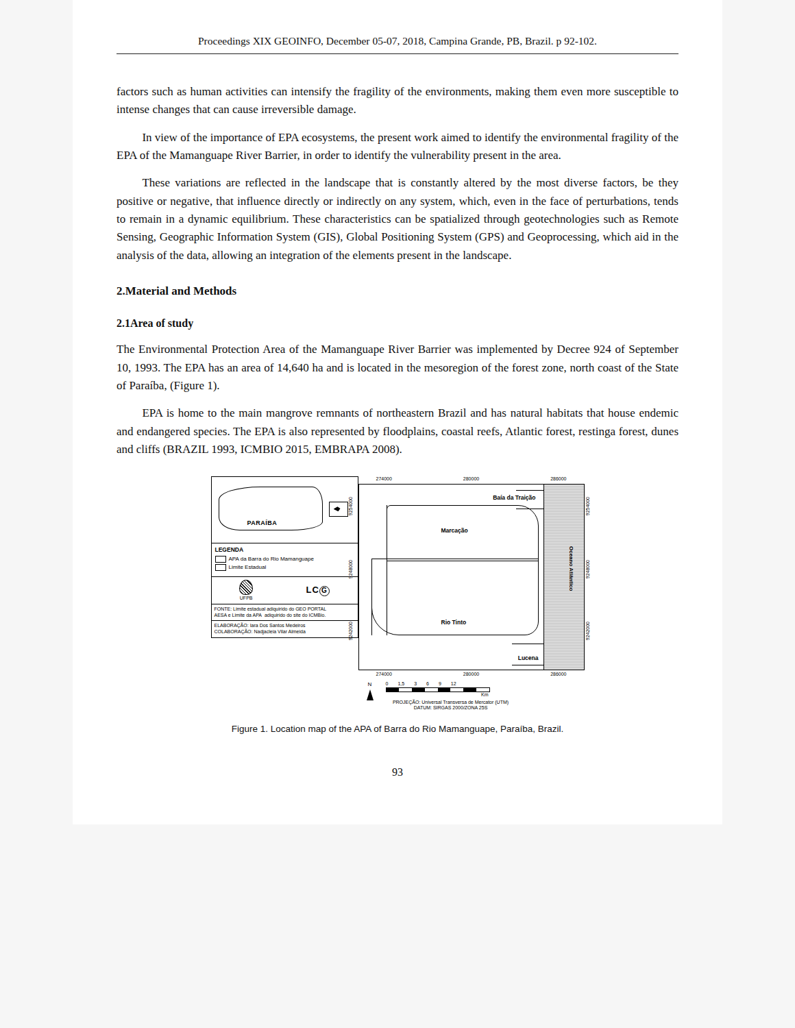Proceedings XIX GEOINFO, December 05-07, 2018, Campina Grande, PB, Brazil. p 92-102.
factors such as human activities can intensify the fragility of the environments, making them even more susceptible to intense changes that can cause irreversible damage.
In view of the importance of EPA ecosystems, the present work aimed to identify the environmental fragility of the EPA of the Mamanguape River Barrier, in order to identify the vulnerability present in the area.
These variations are reflected in the landscape that is constantly altered by the most diverse factors, be they positive or negative, that influence directly or indirectly on any system, which, even in the face of perturbations, tends to remain in a dynamic equilibrium. These characteristics can be spatialized through geotechnologies such as Remote Sensing, Geographic Information System (GIS), Global Positioning System (GPS) and Geoprocessing, which aid in the analysis of the data, allowing an integration of the elements present in the landscape.
2.Material and Methods
2.1Area of study
The Environmental Protection Area of the Mamanguape River Barrier was implemented by Decree 924 of September 10, 1993. The EPA has an area of 14,640 ha and is located in the mesoregion of the forest zone, north coast of the State of Paraíba, (Figure 1).
EPA is home to the main mangrove remnants of northeastern Brazil and has natural habitats that house endemic and endangered species. The EPA is also represented by floodplains, coastal reefs, Atlantic forest, restinga forest, dunes and cliffs (BRAZIL 1993, ICMBIO 2015, EMBRAPA 2008).
PARAÍBA
LEGENDA
APA da Barra do Rio Mamanguape
Limite Estadual
UFPB
LCG
FONTE: Limite estadual adiquirido do GEO PORTAL
AESA e Limite da APA adiquirido do site do ICMBio.
ELABORAÇÃO: Iara Dos Santos Medeiros
COLABORAÇÃO: Nadjacleia Vilar Almeida
274000280000286000
9254000 9248000 9242000
9254000 9248000 9242000
Oceano Atlântico
Baía da Traição
Marcação
Rio Tinto
Lucena
274000280000286000
N
01,536912
Km
PROJEÇÃO: Universal Transversa de Mercator (UTM)
DATUM: SIRGAS 2000/ZONA 25S
Figure 1. Location map of the APA of Barra do Rio Mamanguape, Paraíba, Brazil.
93